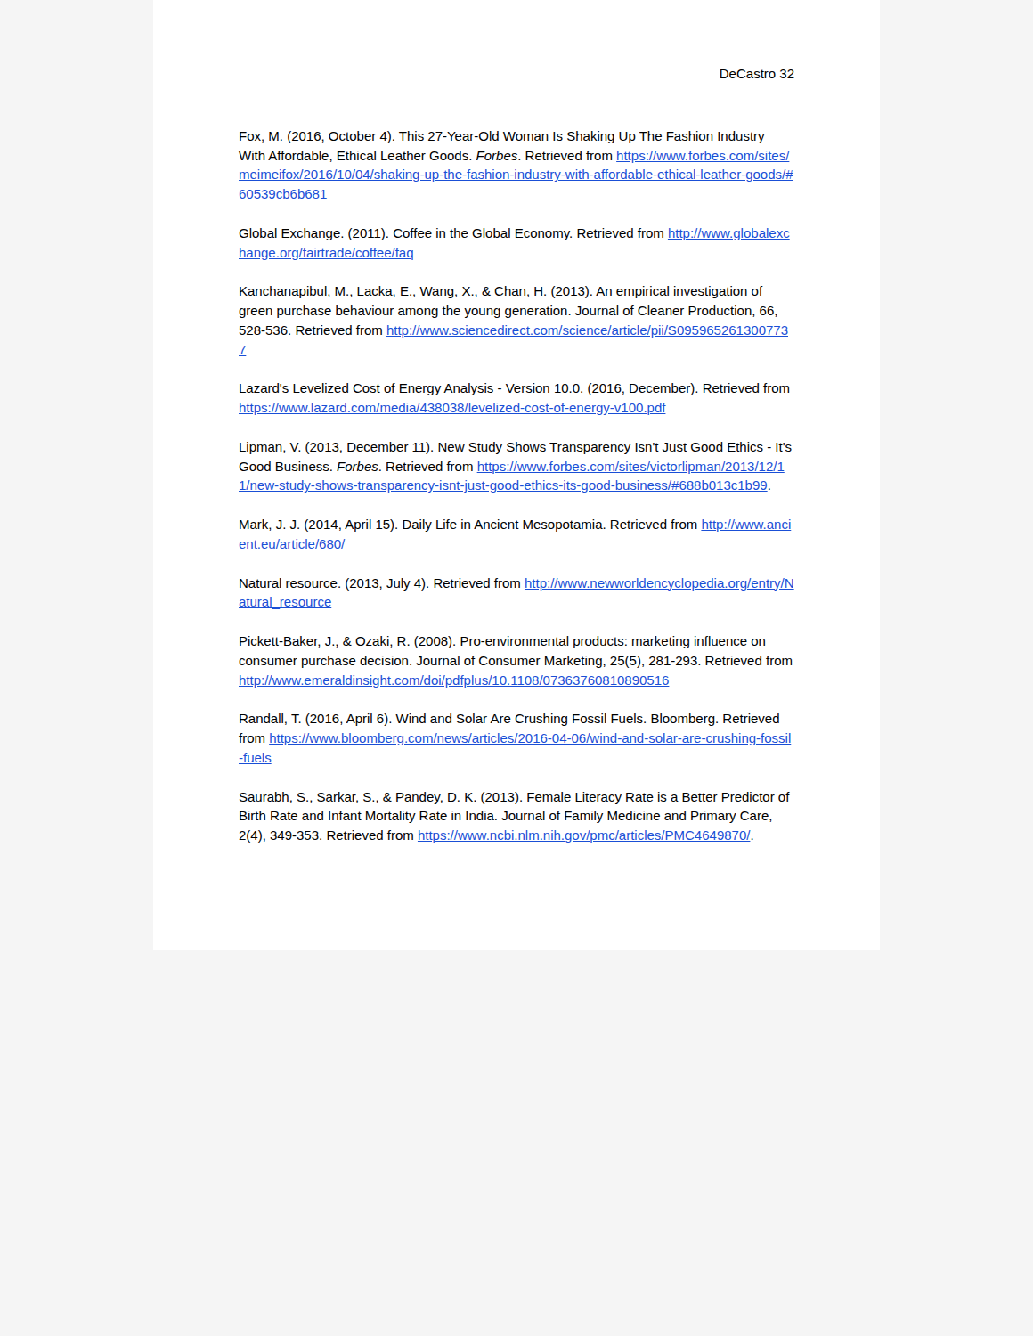DeCastro 32
Fox, M. (2016, October 4). This 27-Year-Old Woman Is Shaking Up The Fashion Industry With Affordable, Ethical Leather Goods. Forbes. Retrieved from https://www.forbes.com/sites/meimeifox/2016/10/04/shaking-up-the-fashion-industry-with-affordable-ethical-leather-goods/#60539cb6b681
Global Exchange. (2011). Coffee in the Global Economy. Retrieved from http://www.globalexchange.org/fairtrade/coffee/faq
Kanchanapibul, M., Lacka, E., Wang, X., & Chan, H. (2013). An empirical investigation of green purchase behaviour among the young generation. Journal of Cleaner Production, 66, 528-536. Retrieved from http://www.sciencedirect.com/science/article/pii/S0959652613007737
Lazard's Levelized Cost of Energy Analysis - Version 10.0. (2016, December). Retrieved from https://www.lazard.com/media/438038/levelized-cost-of-energy-v100.pdf
Lipman, V. (2013, December 11). New Study Shows Transparency Isn't Just Good Ethics - It's Good Business. Forbes. Retrieved from https://www.forbes.com/sites/victorlipman/2013/12/11/new-study-shows-transparency-isnt-just-good-ethics-its-good-business/#688b013c1b99.
Mark, J. J. (2014, April 15). Daily Life in Ancient Mesopotamia. Retrieved from http://www.ancient.eu/article/680/
Natural resource. (2013, July 4). Retrieved from http://www.newworldencyclopedia.org/entry/Natural_resource
Pickett‐Baker, J., & Ozaki, R. (2008). Pro‐environmental products: marketing influence on consumer purchase decision. Journal of Consumer Marketing, 25(5), 281-293. Retrieved from http://www.emeraldinsight.com/doi/pdfplus/10.1108/07363760810890516
Randall, T. (2016, April 6). Wind and Solar Are Crushing Fossil Fuels. Bloomberg. Retrieved from https://www.bloomberg.com/news/articles/2016-04-06/wind-and-solar-are-crushing-fossil-fuels
Saurabh, S., Sarkar, S., & Pandey, D. K. (2013). Female Literacy Rate is a Better Predictor of Birth Rate and Infant Mortality Rate in India. Journal of Family Medicine and Primary Care, 2(4), 349-353. Retrieved from https://www.ncbi.nlm.nih.gov/pmc/articles/PMC4649870/.